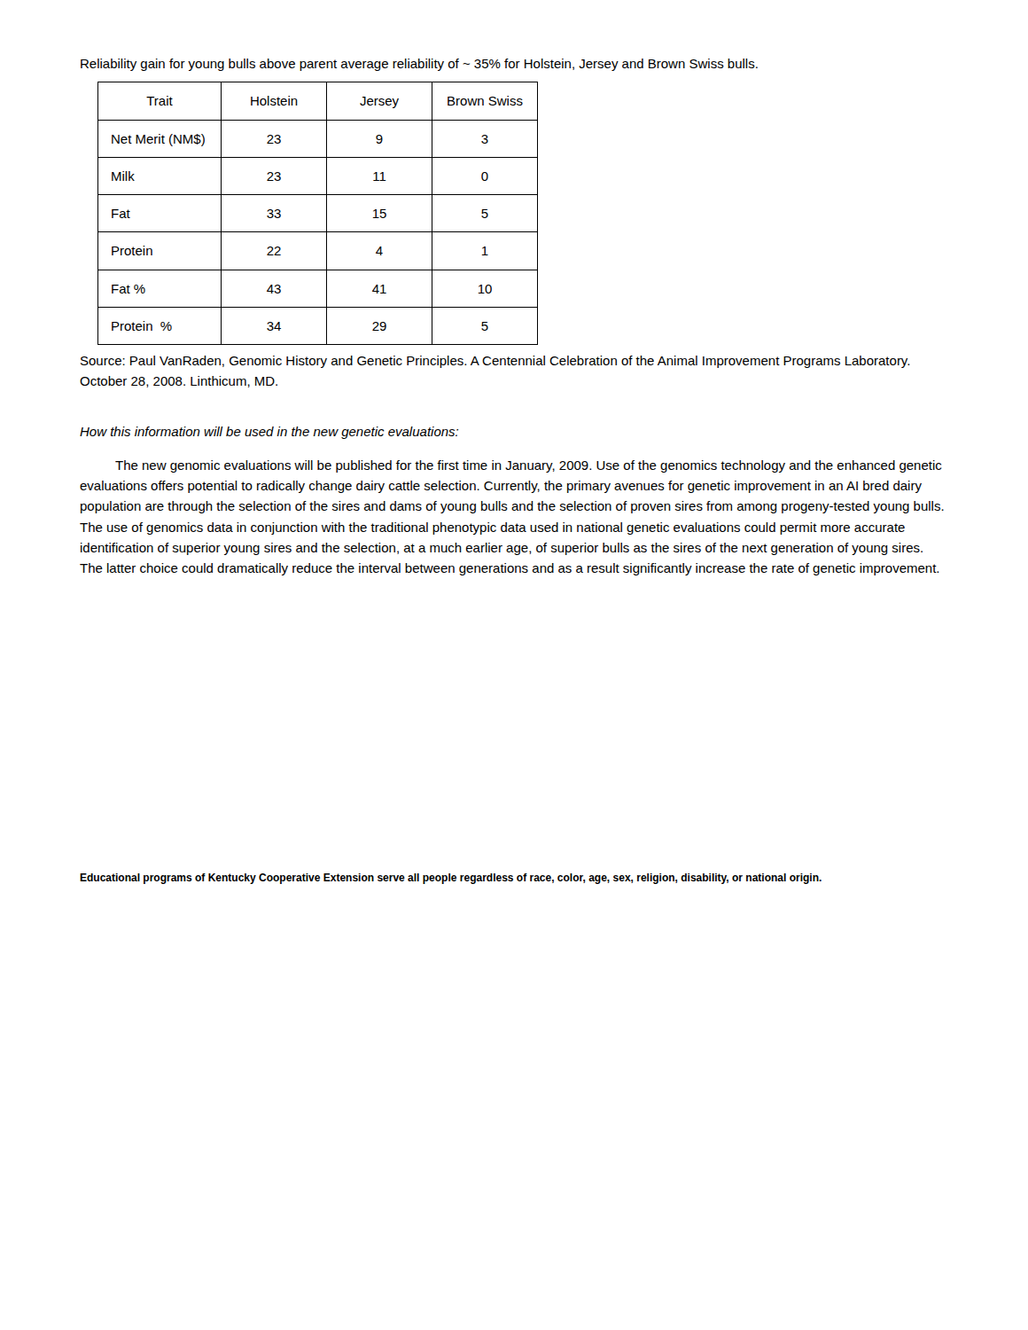Reliability gain for young bulls above parent average reliability of ~ 35% for Holstein, Jersey and Brown Swiss bulls.
| Trait | Holstein | Jersey | Brown Swiss |
| Net Merit (NM$) | 23 | 9 | 3 |
| Milk | 23 | 11 | 0 |
| Fat | 33 | 15 | 5 |
| Protein | 22 | 4 | 1 |
| Fat % | 43 | 41 | 10 |
| Protein % | 34 | 29 | 5 |
Source: Paul VanRaden, Genomic History and Genetic Principles. A Centennial Celebration of the Animal Improvement Programs Laboratory. October 28, 2008. Linthicum, MD.
How this information will be used in the new genetic evaluations:
The new genomic evaluations will be published for the first time in January, 2009. Use of the genomics technology and the enhanced genetic evaluations offers potential to radically change dairy cattle selection. Currently, the primary avenues for genetic improvement in an AI bred dairy population are through the selection of the sires and dams of young bulls and the selection of proven sires from among progeny-tested young bulls. The use of genomics data in conjunction with the traditional phenotypic data used in national genetic evaluations could permit more accurate identification of superior young sires and the selection, at a much earlier age, of superior bulls as the sires of the next generation of young sires. The latter choice could dramatically reduce the interval between generations and as a result significantly increase the rate of genetic improvement.
Educational programs of Kentucky Cooperative Extension serve all people regardless of race, color, age, sex, religion, disability, or national origin.